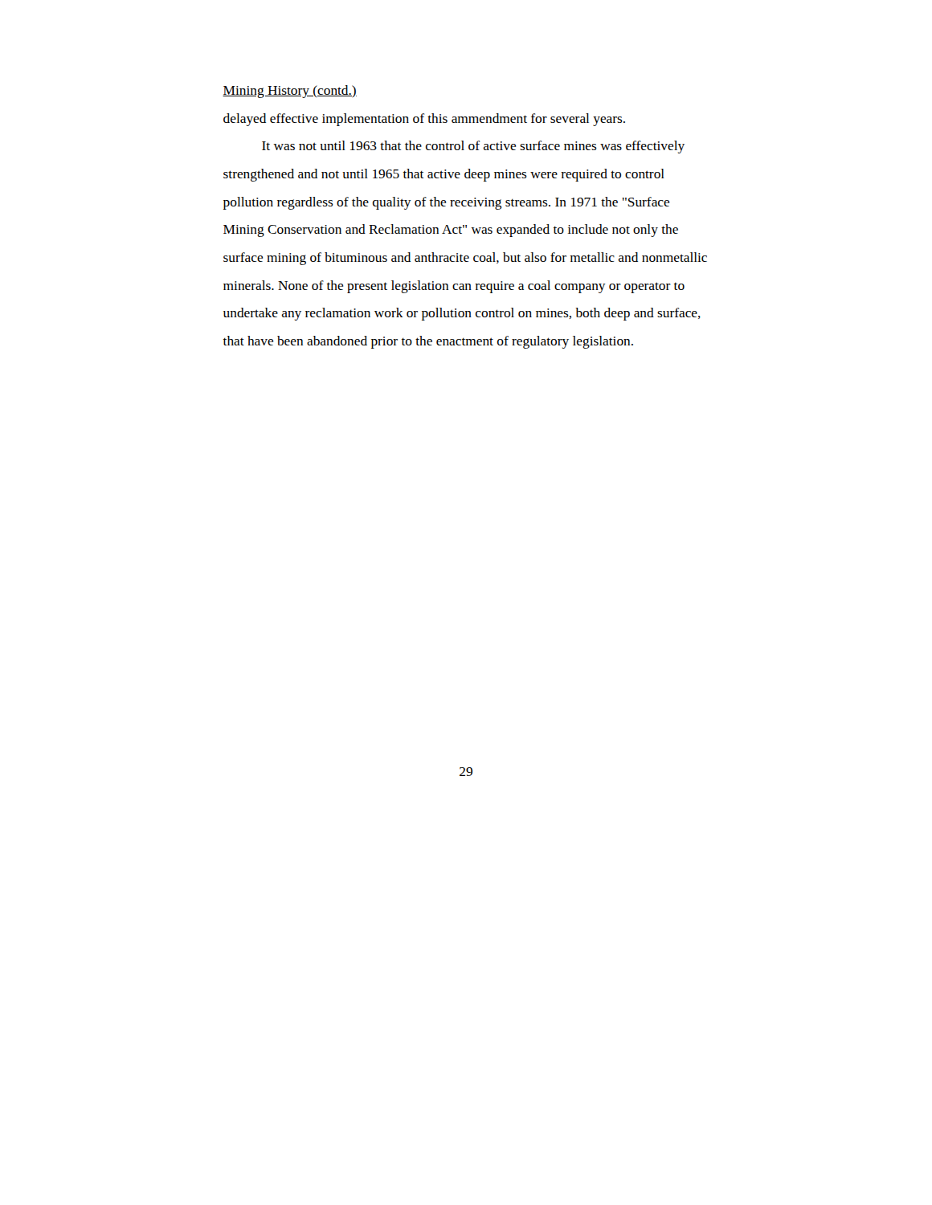Mining History (contd.)
delayed effective implementation of this ammendment for several years.
It was not until 1963 that the control of active surface mines was effectively strengthened and not until 1965 that active deep mines were required to control pollution regardless of the quality of the receiving streams. In 1971 the "Surface Mining Conservation and Reclamation Act" was expanded to include not only the surface mining of bituminous and anthracite coal, but also for metallic and nonmetallic minerals. None of the present legislation can require a coal company or operator to undertake any reclamation work or pollution control on mines, both deep and surface, that have been abandoned prior to the enactment of regulatory legislation.
29